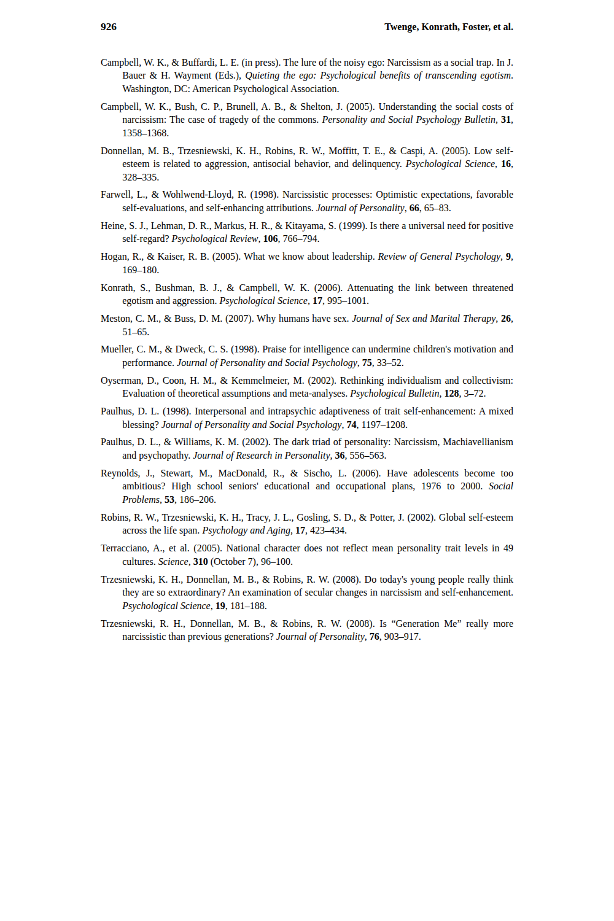926 Twenge, Konrath, Foster, et al.
Campbell, W. K., & Buffardi, L. E. (in press). The lure of the noisy ego: Narcissism as a social trap. In J. Bauer & H. Wayment (Eds.), Quieting the ego: Psychological benefits of transcending egotism. Washington, DC: American Psychological Association.
Campbell, W. K., Bush, C. P., Brunell, A. B., & Shelton, J. (2005). Understanding the social costs of narcissism: The case of tragedy of the commons. Personality and Social Psychology Bulletin, 31, 1358–1368.
Donnellan, M. B., Trzesniewski, K. H., Robins, R. W., Moffitt, T. E., & Caspi, A. (2005). Low self-esteem is related to aggression, antisocial behavior, and delinquency. Psychological Science, 16, 328–335.
Farwell, L., & Wohlwend-Lloyd, R. (1998). Narcissistic processes: Optimistic expectations, favorable self-evaluations, and self-enhancing attributions. Journal of Personality, 66, 65–83.
Heine, S. J., Lehman, D. R., Markus, H. R., & Kitayama, S. (1999). Is there a universal need for positive self-regard? Psychological Review, 106, 766–794.
Hogan, R., & Kaiser, R. B. (2005). What we know about leadership. Review of General Psychology, 9, 169–180.
Konrath, S., Bushman, B. J., & Campbell, W. K. (2006). Attenuating the link between threatened egotism and aggression. Psychological Science, 17, 995–1001.
Meston, C. M., & Buss, D. M. (2007). Why humans have sex. Journal of Sex and Marital Therapy, 26, 51–65.
Mueller, C. M., & Dweck, C. S. (1998). Praise for intelligence can undermine children's motivation and performance. Journal of Personality and Social Psychology, 75, 33–52.
Oyserman, D., Coon, H. M., & Kemmelmeier, M. (2002). Rethinking individualism and collectivism: Evaluation of theoretical assumptions and meta-analyses. Psychological Bulletin, 128, 3–72.
Paulhus, D. L. (1998). Interpersonal and intrapsychic adaptiveness of trait self-enhancement: A mixed blessing? Journal of Personality and Social Psychology, 74, 1197–1208.
Paulhus, D. L., & Williams, K. M. (2002). The dark triad of personality: Narcissism, Machiavellianism and psychopathy. Journal of Research in Personality, 36, 556–563.
Reynolds, J., Stewart, M., MacDonald, R., & Sischo, L. (2006). Have adolescents become too ambitious? High school seniors' educational and occupational plans, 1976 to 2000. Social Problems, 53, 186–206.
Robins, R. W., Trzesniewski, K. H., Tracy, J. L., Gosling, S. D., & Potter, J. (2002). Global self-esteem across the life span. Psychology and Aging, 17, 423–434.
Terracciano, A., et al. (2005). National character does not reflect mean personality trait levels in 49 cultures. Science, 310 (October 7), 96–100.
Trzesniewski, K. H., Donnellan, M. B., & Robins, R. W. (2008). Do today's young people really think they are so extraordinary? An examination of secular changes in narcissism and self-enhancement. Psychological Science, 19, 181–188.
Trzesniewski, R. H., Donnellan, M. B., & Robins, R. W. (2008). Is “Generation Me” really more narcissistic than previous generations? Journal of Personality, 76, 903–917.